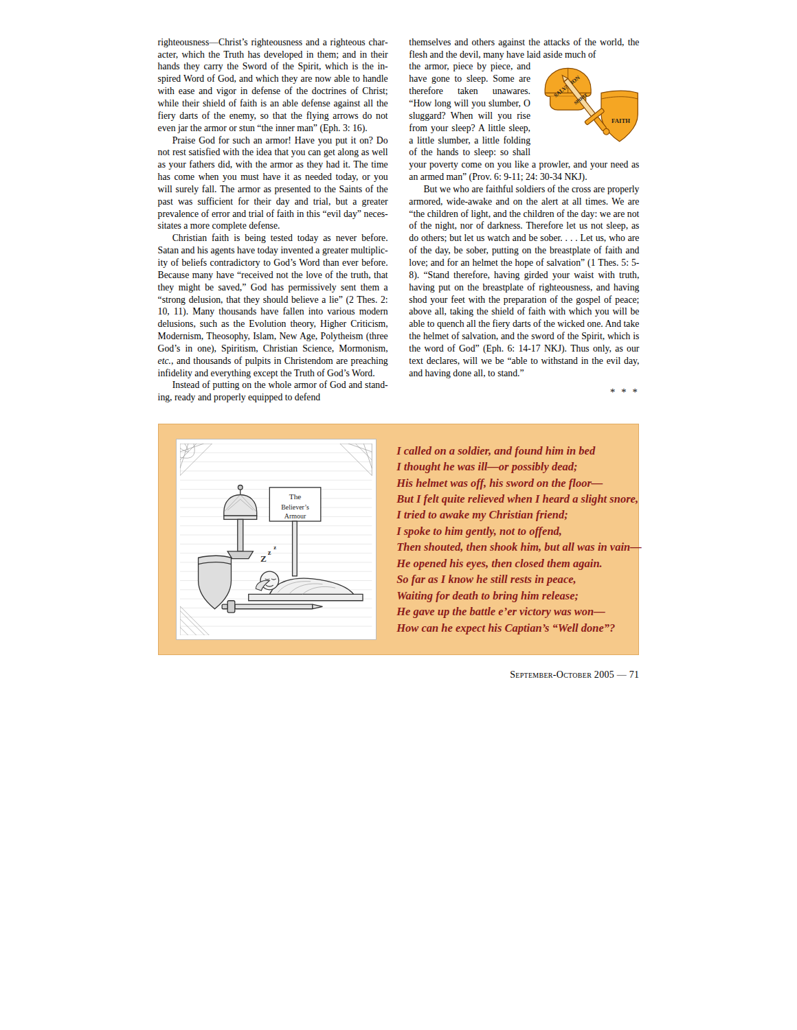righteousness—Christ’s righteousness and a righteous character, which the Truth has developed in them; and in their hands they carry the Sword of the Spirit, which is the inspired Word of God, and which they are now able to handle with ease and vigor in defense of the doctrines of Christ; while their shield of faith is an able defense against all the fiery darts of the enemy, so that the flying arrows do not even jar the armor or stun “the inner man” (Eph. 3: 16).
Praise God for such an armor! Have you put it on? Do not rest satisfied with the idea that you can get along as well as your fathers did, with the armor as they had it. The time has come when you must have it as needed today, or you will surely fall. The armor as presented to the Saints of the past was sufficient for their day and trial, but a greater prevalence of error and trial of faith in this “evil day” necessitates a more complete defense.
Christian faith is being tested today as never before. Satan and his agents have today invented a greater multiplicity of beliefs contradictory to God’s Word than ever before. Because many have “received not the love of the truth, that they might be saved,” God has permissively sent them a “strong delusion, that they should believe a lie” (2 Thes. 2: 10, 11). Many thousands have fallen into various modern delusions, such as the Evolution theory, Higher Criticism, Modernism, Theosophy, Islam, New Age, Polytheism (three God’s in one), Spiritism, Christian Science, Mormonism, etc., and thousands of pulpits in Christendom are preaching infidelity and everything except the Truth of God’s Word.
Instead of putting on the whole armor of God and standing, ready and properly equipped to defend
themselves and others against the attacks of the world, the flesh and the devil, many have laid aside much of
Helmet of Salvation, Sword of the Spirit, Shield of Faith SALVATION FAITH SPIRIT
the armor, piece by piece, and have gone to sleep. Some are therefore taken unawares. “How long will you slumber, O sluggard? When will you rise from your sleep? A little sleep, a little slumber, a little folding of the hands to sleep: so shall your poverty come on you like a prowler, and your need as an armed man” (Prov. 6: 9-11; 24: 30-34 NKJ).
But we who are faithful soldiers of the cross are properly armored, wide-awake and on the alert at all times. We are “the children of light, and the children of the day: we are not of the night, nor of darkness. Therefore let us not sleep, as do others; but let us watch and be sober. . . . Let us, who are of the day, be sober, putting on the breastplate of faith and love; and for an helmet the hope of salvation” (1 Thes. 5: 5-8). “Stand therefore, having girded your waist with truth, having put on the breastplate of righteousness, and having shod your feet with the preparation of the gospel of peace; above all, taking the shield of faith with which you will be able to quench all the fiery darts of the wicked one. And take the helmet of salvation, and the sword of the Spirit, which is the word of God” (Eph. 6: 14-17 NKJ). Thus only, as our text declares, will we be “able to withstand in the evil day, and having done all, to stand.”
* * *
The Believer's Armour — a sleeping soldier with armor laid aside The Believer’s Armour Z z z
I called on a soldier, and found him in bed
I thought he was ill—or possibly dead;
His helmet was off, his sword on the floor—
But I felt quite relieved when I heard a slight snore,
I tried to awake my Christian friend;
I spoke to him gently, not to offend,
Then shouted, then shook him, but all was in vain—
He opened his eyes, then closed them again.
So far as I know he still rests in peace,
Waiting for death to bring him release;
He gave up the battle e’er victory was won—
How can he expect his Captian’s “Well done”?
September-October 2005 — 71